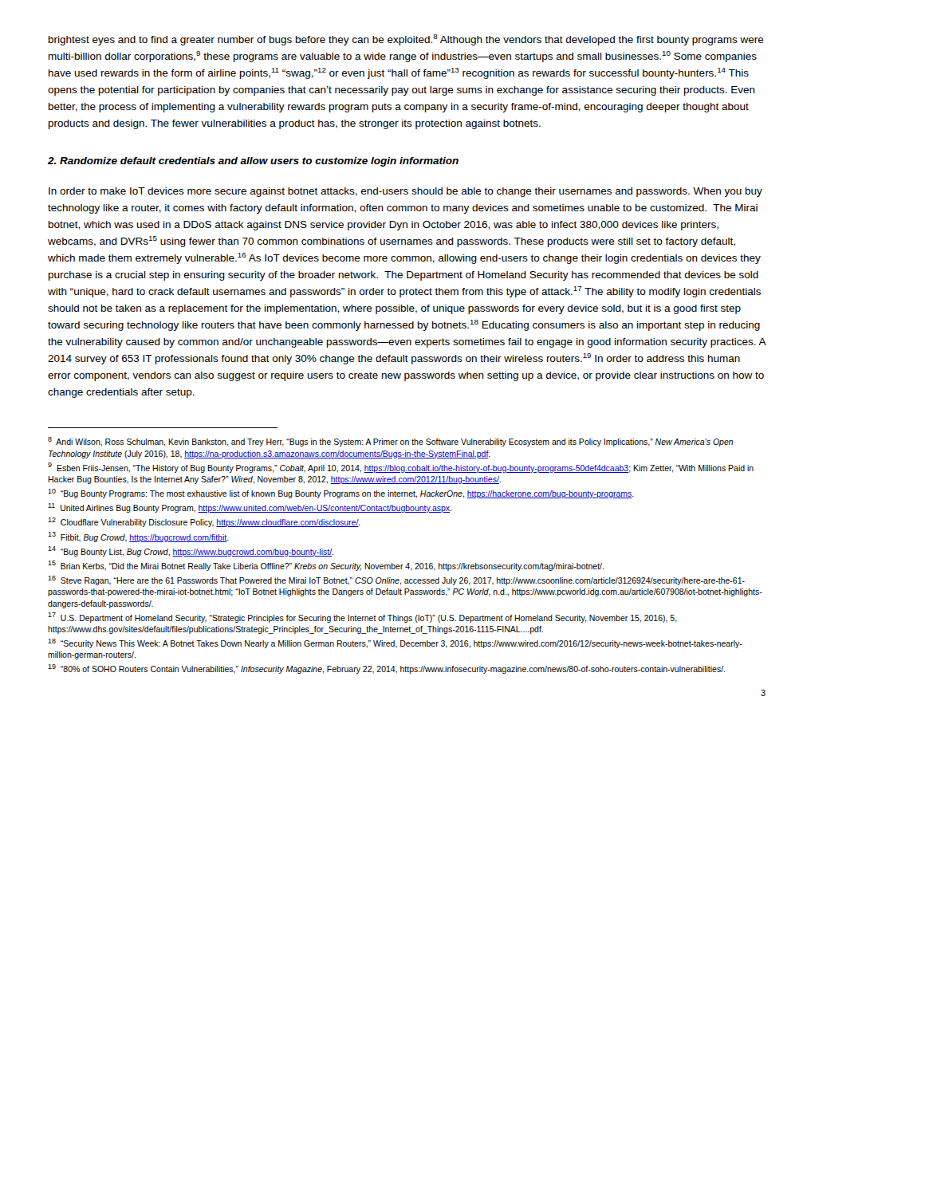brightest eyes and to find a greater number of bugs before they can be exploited.8 Although the vendors that developed the first bounty programs were multi-billion dollar corporations,9 these programs are valuable to a wide range of industries—even startups and small businesses.10 Some companies have used rewards in the form of airline points,11 “swag,”12 or even just “hall of fame”13 recognition as rewards for successful bounty-hunters.14 This opens the potential for participation by companies that can’t necessarily pay out large sums in exchange for assistance securing their products. Even better, the process of implementing a vulnerability rewards program puts a company in a security frame-of-mind, encouraging deeper thought about products and design. The fewer vulnerabilities a product has, the stronger its protection against botnets.
2. Randomize default credentials and allow users to customize login information
In order to make IoT devices more secure against botnet attacks, end-users should be able to change their usernames and passwords. When you buy technology like a router, it comes with factory default information, often common to many devices and sometimes unable to be customized. The Mirai botnet, which was used in a DDoS attack against DNS service provider Dyn in October 2016, was able to infect 380,000 devices like printers, webcams, and DVRs15 using fewer than 70 common combinations of usernames and passwords. These products were still set to factory default, which made them extremely vulnerable.16 As IoT devices become more common, allowing end-users to change their login credentials on devices they purchase is a crucial step in ensuring security of the broader network. The Department of Homeland Security has recommended that devices be sold with “unique, hard to crack default usernames and passwords” in order to protect them from this type of attack.17 The ability to modify login credentials should not be taken as a replacement for the implementation, where possible, of unique passwords for every device sold, but it is a good first step toward securing technology like routers that have been commonly harnessed by botnets.18 Educating consumers is also an important step in reducing the vulnerability caused by common and/or unchangeable passwords—even experts sometimes fail to engage in good information security practices. A 2014 survey of 653 IT professionals found that only 30% change the default passwords on their wireless routers.19 In order to address this human error component, vendors can also suggest or require users to create new passwords when setting up a device, or provide clear instructions on how to change credentials after setup.
8 Andi Wilson, Ross Schulman, Kevin Bankston, and Trey Herr, “Bugs in the System: A Primer on the Software Vulnerability Ecosystem and its Policy Implications,” New America’s Open Technology Institute (July 2016), 18, https://na-production.s3.amazonaws.com/documents/Bugs-in-the-SystemFinal.pdf.
9 Esben Friis-Jensen, “The History of Bug Bounty Programs,” Cobalt, April 10, 2014, https://blog.cobalt.io/the-history-of-bug-bounty-programs-50def4dcaab3; Kim Zetter, “With Millions Paid in Hacker Bug Bounties, Is the Internet Any Safer?” Wired, November 8, 2012, https://www.wired.com/2012/11/bug-bounties/.
10 “Bug Bounty Programs: The most exhaustive list of known Bug Bounty Programs on the internet, HackerOne, https://hackerone.com/bug-bounty-programs.
11 United Airlines Bug Bounty Program, https://www.united.com/web/en-US/content/Contact/bugbounty.aspx.
12 Cloudflare Vulnerability Disclosure Policy, https://www.cloudflare.com/disclosure/.
13 Fitbit, Bug Crowd, https://bugcrowd.com/fitbit.
14 “Bug Bounty List, Bug Crowd, https://www.bugcrowd.com/bug-bounty-list/.
15 Brian Kerbs, “Did the Mirai Botnet Really Take Liberia Offline?” Krebs on Security, November 4, 2016, https://krebsonsecurity.com/tag/mirai-botnet/.
16 Steve Ragan, “Here are the 61 Passwords That Powered the Mirai IoT Botnet,” CSO Online, accessed July 26, 2017, http://www.csoonline.com/article/3126924/security/here-are-the-61-passwords-that-powered-the-mirai-iot-botnet.html; “IoT Botnet Highlights the Dangers of Default Passwords,” PC World, n.d., https://www.pcworld.idg.com.au/article/607908/iot-botnet-highlights-dangers-default-passwords/.
17 U.S. Department of Homeland Security, “Strategic Principles for Securing the Internet of Things (IoT)” (U.S. Department of Homeland Security, November 15, 2016), 5, https://www.dhs.gov/sites/default/files/publications/Strategic_Principles_for_Securing_the_Internet_of_Things-2016-1115-FINAL....pdf.
18 “Security News This Week: A Botnet Takes Down Nearly a Million German Routers,” Wired, December 3, 2016, https://www.wired.com/2016/12/security-news-week-botnet-takes-nearly-million-german-routers/.
19 “80% of SOHO Routers Contain Vulnerabilities,” Infosecurity Magazine, February 22, 2014, https://www.infosecurity-magazine.com/news/80-of-soho-routers-contain-vulnerabilities/.
3